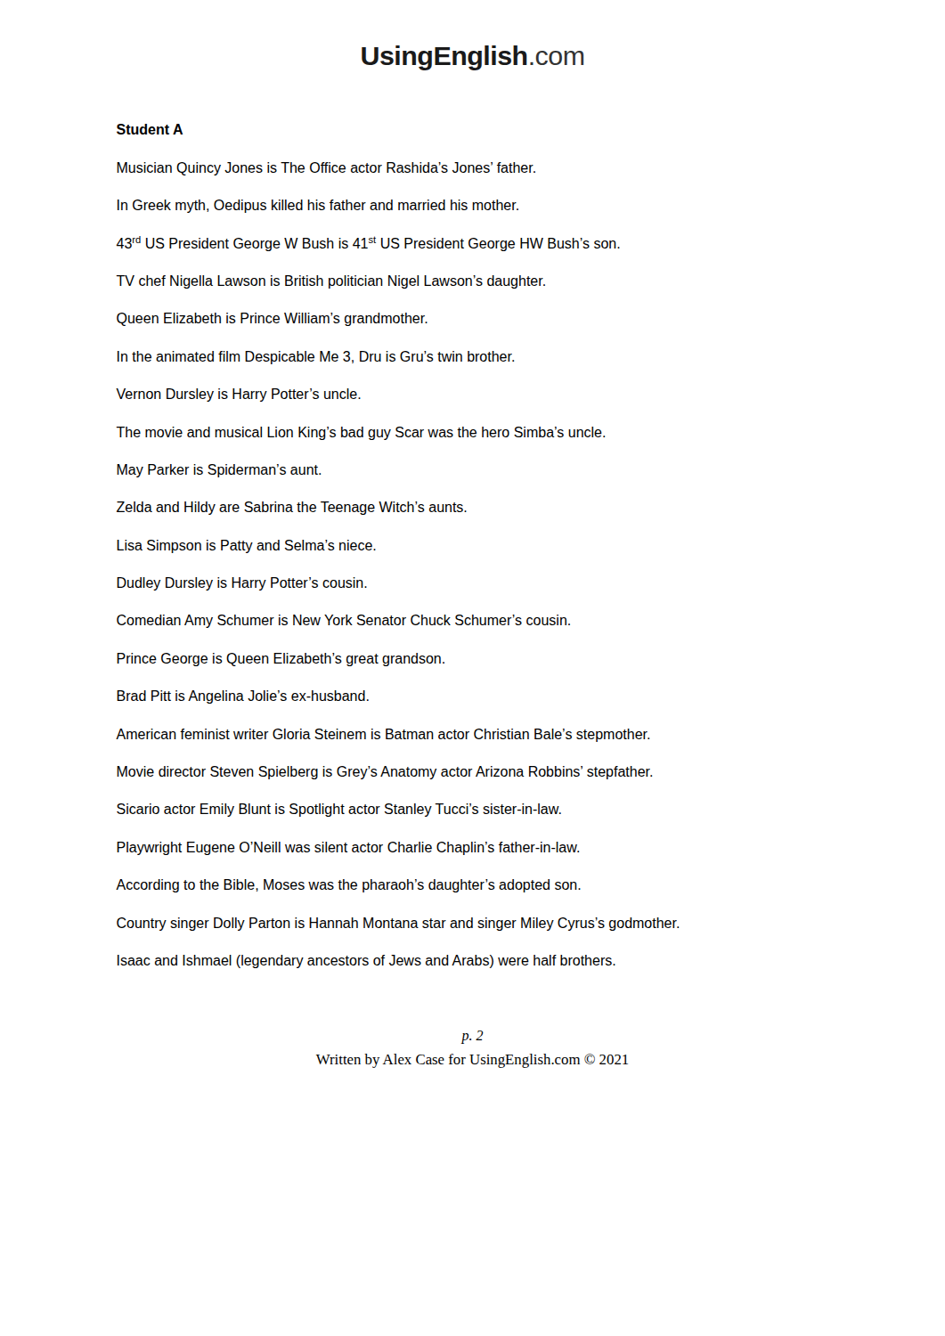Using English.com
Student A
Musician Quincy Jones is The Office actor Rashida’s Jones’ father.
In Greek myth, Oedipus killed his father and married his mother.
43rd US President George W Bush is 41st US President George HW Bush’s son.
TV chef Nigella Lawson is British politician Nigel Lawson’s daughter.
Queen Elizabeth is Prince William’s grandmother.
In the animated film Despicable Me 3, Dru is Gru’s twin brother.
Vernon Dursley is Harry Potter’s uncle.
The movie and musical Lion King’s bad guy Scar was the hero Simba’s uncle.
May Parker is Spiderman’s aunt.
Zelda and Hildy are Sabrina the Teenage Witch’s aunts.
Lisa Simpson is Patty and Selma’s niece.
Dudley Dursley is Harry Potter’s cousin.
Comedian Amy Schumer is New York Senator Chuck Schumer’s cousin.
Prince George is Queen Elizabeth’s great grandson.
Brad Pitt is Angelina Jolie’s ex-husband.
American feminist writer Gloria Steinem is Batman actor Christian Bale’s stepmother.
Movie director Steven Spielberg is Grey’s Anatomy actor Arizona Robbins’ stepfather.
Sicario actor Emily Blunt is Spotlight actor Stanley Tucci’s sister-in-law.
Playwright Eugene O’Neill was silent actor Charlie Chaplin’s father-in-law.
According to the Bible, Moses was the pharaoh’s daughter’s adopted son.
Country singer Dolly Parton is Hannah Montana star and singer Miley Cyrus’s godmother.
Isaac and Ishmael (legendary ancestors of Jews and Arabs) were half brothers.
p. 2
Written by Alex Case for UsingEnglish.com © 2021